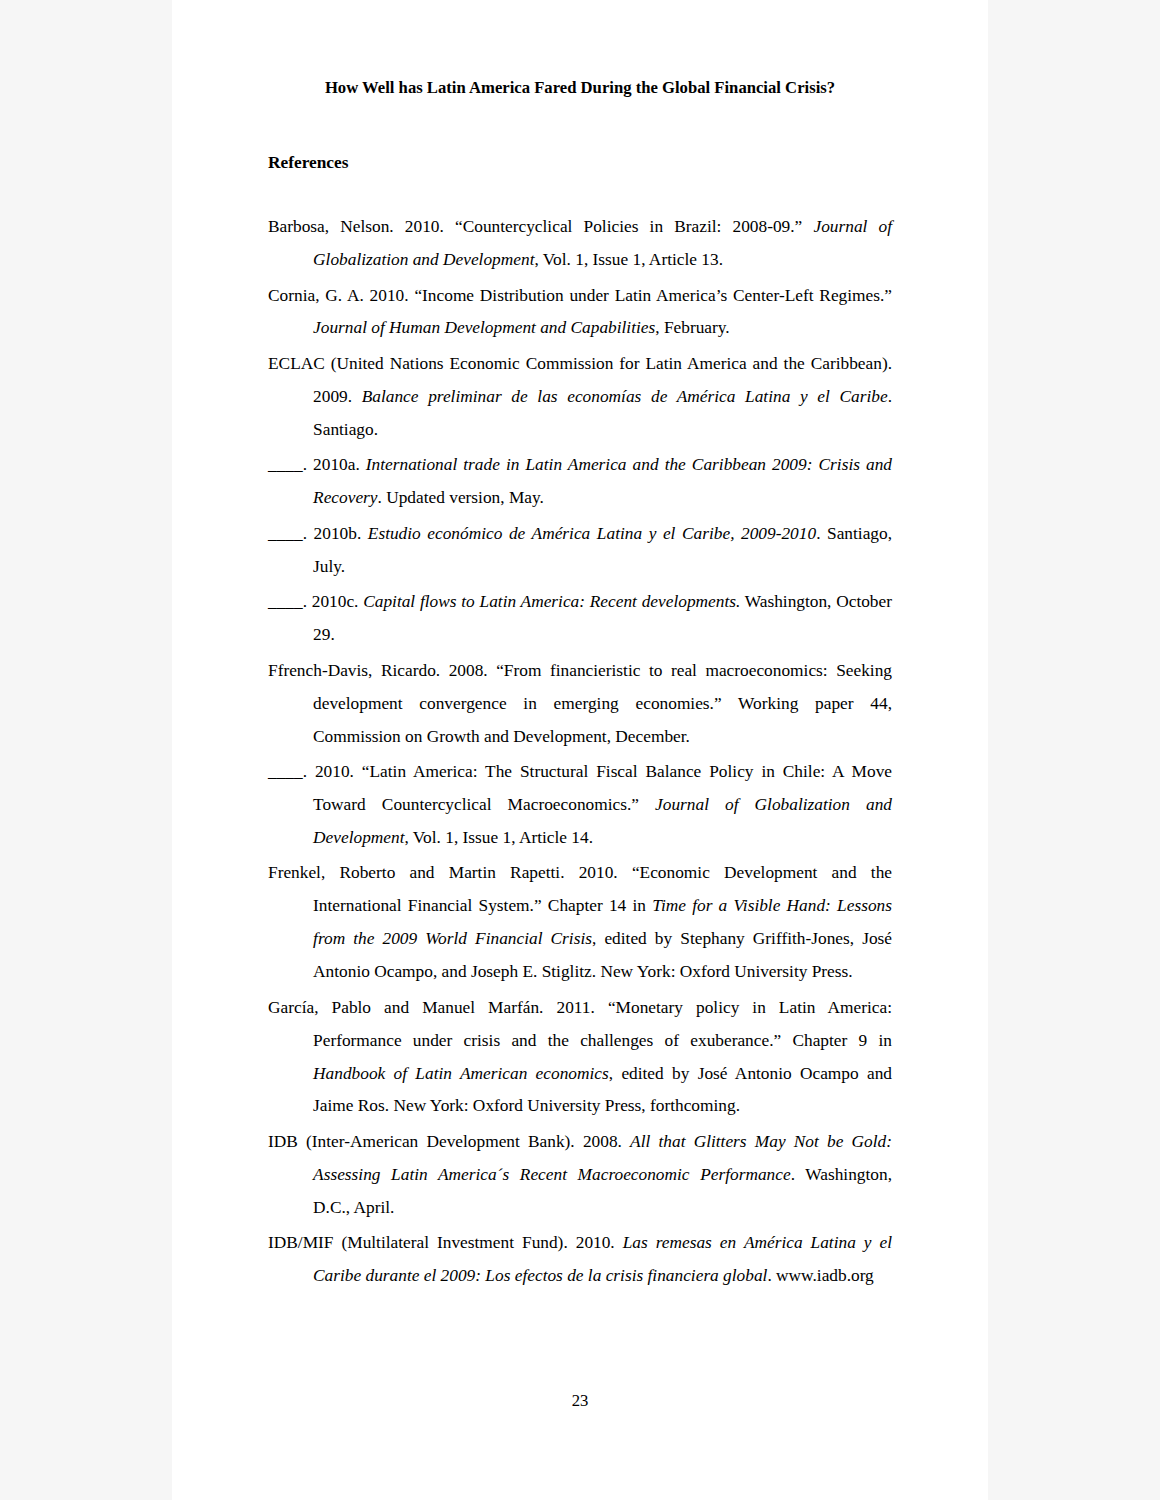How Well has Latin America Fared During the Global Financial Crisis?
References
Barbosa, Nelson. 2010. “Countercyclical Policies in Brazil: 2008-09.” Journal of Globalization and Development, Vol. 1, Issue 1, Article 13.
Cornia, G. A. 2010. “Income Distribution under Latin America’s Center-Left Regimes.” Journal of Human Development and Capabilities, February.
ECLAC (United Nations Economic Commission for Latin America and the Caribbean). 2009. Balance preliminar de las economías de América Latina y el Caribe. Santiago.
____. 2010a. International trade in Latin America and the Caribbean 2009: Crisis and Recovery. Updated version, May.
____. 2010b. Estudio económico de América Latina y el Caribe, 2009-2010. Santiago, July.
____. 2010c. Capital flows to Latin America: Recent developments. Washington, October 29.
Ffrench-Davis, Ricardo. 2008. “From financieristic to real macroeconomics: Seeking development convergence in emerging economies.” Working paper 44, Commission on Growth and Development, December.
____. 2010. “Latin America: The Structural Fiscal Balance Policy in Chile: A Move Toward Countercyclical Macroeconomics.” Journal of Globalization and Development, Vol. 1, Issue 1, Article 14.
Frenkel, Roberto and Martin Rapetti. 2010. “Economic Development and the International Financial System.” Chapter 14 in Time for a Visible Hand: Lessons from the 2009 World Financial Crisis, edited by Stephany Griffith-Jones, José Antonio Ocampo, and Joseph E. Stiglitz. New York: Oxford University Press.
García, Pablo and Manuel Marfán. 2011. “Monetary policy in Latin America: Performance under crisis and the challenges of exuberance.” Chapter 9 in Handbook of Latin American economics, edited by José Antonio Ocampo and Jaime Ros. New York: Oxford University Press, forthcoming.
IDB (Inter-American Development Bank). 2008. All that Glitters May Not be Gold: Assessing Latin America´s Recent Macroeconomic Performance. Washington, D.C., April.
IDB/MIF (Multilateral Investment Fund). 2010. Las remesas en América Latina y el Caribe durante el 2009: Los efectos de la crisis financiera global. www.iadb.org
23